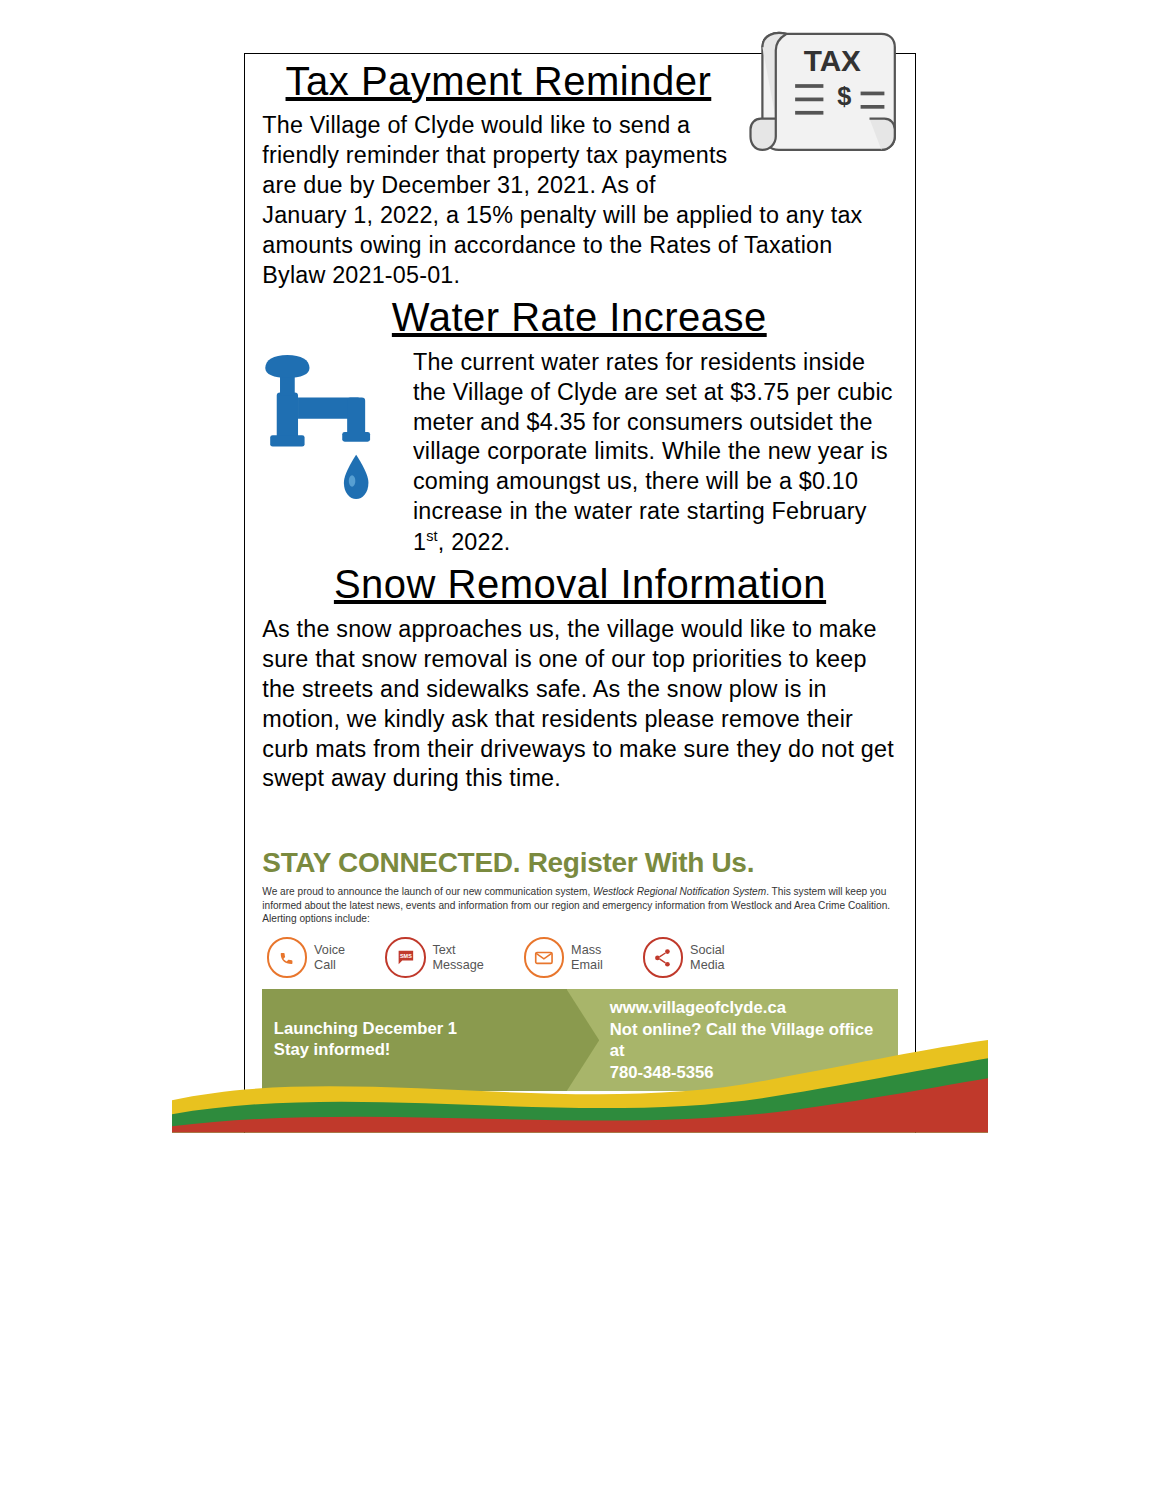TAX $
Tax Payment Reminder
The Village of Clyde would like to send a friendly reminder that property tax payments are due by December 31, 2021. As of January 1, 2022, a 15% penalty will be applied to any tax amounts owing in accordance to the Rates of Taxation Bylaw 2021-05-01.
Water Rate Increase
The current water rates for residents inside the Village of Clyde are set at $3.75 per cubic meter and $4.35 for consumers outsidet the village corporate limits. While the new year is coming amoungst us, there will be a $0.10 increase in the water rate starting February 1st, 2022.
Snow Removal Information
As the snow approaches us, the village would like to make sure that snow removal is one of our top priorities to keep the streets and sidewalks safe. As the snow plow is in motion, we kindly ask that residents please remove their curb mats from their driveways to make sure they do not get swept away during this time.
STAY CONNECTED. Register With Us.
We are proud to announce the launch of our new communication system, Westlock Regional Notification System. This system will keep you informed about the latest news, events and information from our region and emergency information from Westlock and Area Crime Coalition. Alerting options include:
Voice
Call
SMS
Text
Message
Mass
Email
Social
Media
Launching December 1 Stay informed!
www.villageofclyde.ca Not online? Call the Village office at 780-348-5356
STAY CONNECTED. Register With Us.